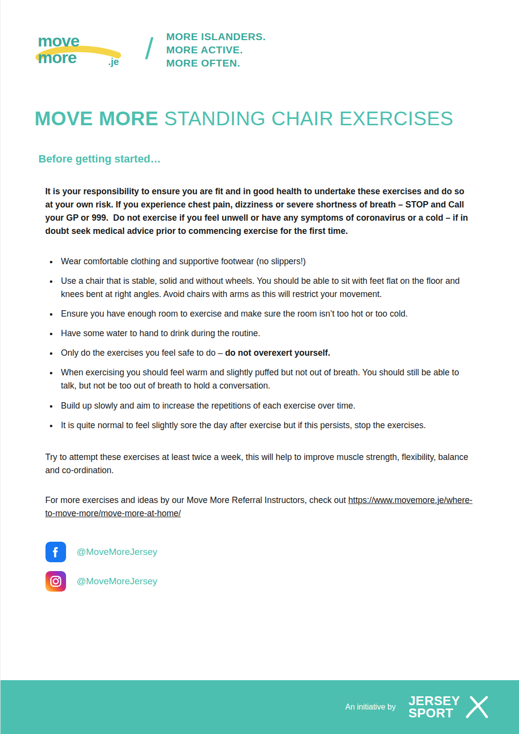move more .je
/
More Islanders.
More Active.
More Often.
MOVE MORE STANDING CHAIR EXERCISES
Before getting started…
It is your responsibility to ensure you are fit and in good health to undertake these exercises and do so at your own risk. If you experience chest pain, dizziness or severe shortness of breath – STOP and Call your GP or 999. Do not exercise if you feel unwell or have any symptoms of coronavirus or a cold – if in doubt seek medical advice prior to commencing exercise for the first time.
Wear comfortable clothing and supportive footwear (no slippers!)
Use a chair that is stable, solid and without wheels. You should be able to sit with feet flat on the floor and knees bent at right angles. Avoid chairs with arms as this will restrict your movement.
Ensure you have enough room to exercise and make sure the room isn’t too hot or too cold.
Have some water to hand to drink during the routine.
Only do the exercises you feel safe to do – do not overexert yourself.
When exercising you should feel warm and slightly puffed but not out of breath. You should still be able to talk, but not be too out of breath to hold a conversation.
Build up slowly and aim to increase the repetitions of each exercise over time.
It is quite normal to feel slightly sore the day after exercise but if this persists, stop the exercises.
Try to attempt these exercises at least twice a week, this will help to improve muscle strength, flexibility, balance and co-ordination.
For more exercises and ideas by our Move More Referral Instructors, check out https://www.movemore.je/where-to-move-more/move-more-at-home/
@MoveMoreJersey
@MoveMoreJersey
An initiative by
JERSEY
SPORT